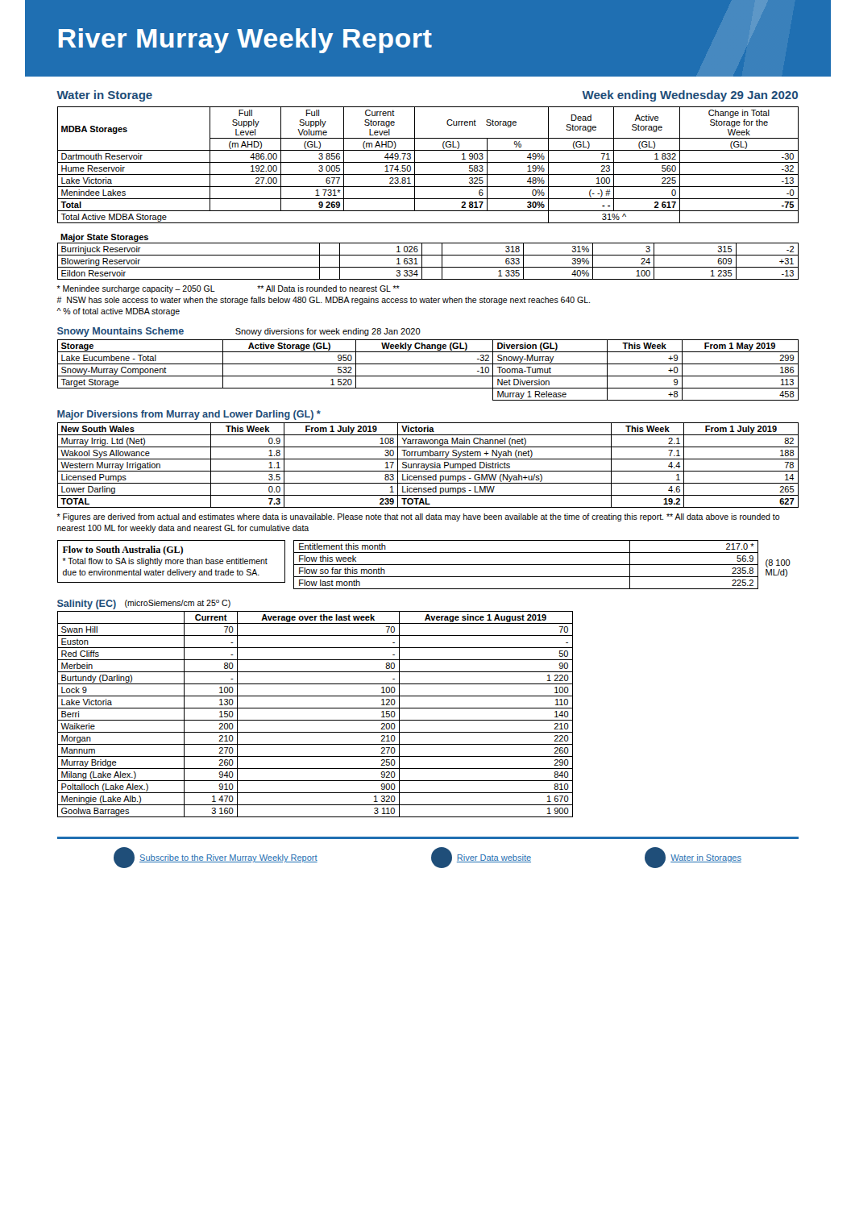River Murray Weekly Report
Water in Storage
Week ending Wednesday 29 Jan 2020
| MDBA Storages | Full Supply Level | Full Supply Volume | Current Storage Level | Current Storage | Dead Storage | Active Storage | Change in Total Storage for the Week |
| --- | --- | --- | --- | --- | --- | --- | --- |
| (m AHD) | (GL) | (m AHD) | (GL) | % | (GL) | (GL) | (GL) |
| Dartmouth Reservoir | 486.00 | 3 856 | 449.73 | 1 903 | 49% | 71 | 1 832 | -30 |
| Hume Reservoir | 192.00 | 3 005 | 174.50 | 583 | 19% | 23 | 560 | -32 |
| Lake Victoria | 27.00 | 677 | 23.81 | 325 | 48% | 100 | 225 | -13 |
| Menindee Lakes | | 1 731* | | 6 | 0% | (- -) # | 0 | -0 |
| Total | | 9 269 | | 2 817 | 30% | - - | 2 617 | -75 |
| Total Active MDBA Storage | 31% ^ | |
| Major State Storages | | | | | | | | |
| Burrinjuck Reservoir | | 1 026 | | 318 | 31% | 3 | 315 | -2 |
| Blowering Reservoir | | 1 631 | | 633 | 39% | 24 | 609 | +31 |
| Eildon Reservoir | | 3 334 | | 1 335 | 40% | 100 | 1 235 | -13 |
* Menindee surcharge capacity – 2050 GL ** All Data is rounded to nearest GL **
# NSW has sole access to water when the storage falls below 480 GL. MDBA regains access to water when the storage next reaches 640 GL.
^ % of total active MDBA storage
Snowy Mountains Scheme Snowy diversions for week ending 28 Jan 2020
| Storage | Active Storage (GL) | Weekly Change (GL) | Diversion (GL) | This Week | From 1 May 2019 |
| --- | --- | --- | --- | --- | --- |
| Lake Eucumbene - Total | 950 | -32 | Snowy-Murray | +9 | 299 |
| Snowy-Murray Component | 532 | -10 | Tooma-Tumut | +0 | 186 |
| Target Storage | 1 520 | | Net Diversion | 9 | 113 |
| | | | Murray 1 Release | +8 | 458 |
Major Diversions from Murray and Lower Darling (GL) *
| New South Wales | This Week | From 1 July 2019 | Victoria | This Week | From 1 July 2019 |
| --- | --- | --- | --- | --- | --- |
| Murray Irrig. Ltd (Net) | 0.9 | 108 | Yarrawonga Main Channel (net) | 2.1 | 82 |
| Wakool Sys Allowance | 1.8 | 30 | Torrumbarry System + Nyah (net) | 7.1 | 188 |
| Western Murray Irrigation | 1.1 | 17 | Sunraysia Pumped Districts | 4.4 | 78 |
| Licensed Pumps | 3.5 | 83 | Licensed pumps - GMW (Nyah+u/s) | 1 | 14 |
| Lower Darling | 0.0 | 1 | Licensed pumps - LMW | 4.6 | 265 |
| TOTAL | 7.3 | 239 | TOTAL | 19.2 | 627 |
* Figures are derived from actual and estimates where data is unavailable. Please note that not all data may have been available at the time of creating this report. ** All data above is rounded to nearest 100 ML for weekly data and nearest GL for cumulative data
Flow to South Australia (GL)
* Total flow to SA is slightly more than base entitlement due to environmental water delivery and trade to SA.
| Entitlement this month | 217.0 * |
| Flow this week | 56.9 |
| Flow so far this month | 235.8 |
| Flow last month | 225.2 |
(8 100 ML/d)
Salinity (EC) (microSiemens/cm at 25o C)
| | Current | Average over the last week | Average since 1 August 2019 |
| --- | --- | --- | --- |
| Swan Hill | 70 | 70 | 70 |
| Euston | - | - | - |
| Red Cliffs | - | - | 50 |
| Merbein | 80 | 80 | 90 |
| Burtundy (Darling) | - | - | 1 220 |
| Lock 9 | 100 | 100 | 100 |
| Lake Victoria | 130 | 120 | 110 |
| Berri | 150 | 150 | 140 |
| Waikerie | 200 | 200 | 210 |
| Morgan | 210 | 210 | 220 |
| Mannum | 270 | 270 | 260 |
| Murray Bridge | 260 | 250 | 290 |
| Milang (Lake Alex.) | 940 | 920 | 840 |
| Poltalloch (Lake Alex.) | 910 | 900 | 810 |
| Meningie (Lake Alb.) | 1 470 | 1 320 | 1 670 |
| Goolwa Barrages | 3 160 | 3 110 | 1 900 |
Subscribe to the River Murray Weekly Report
River Data website
Water in Storages